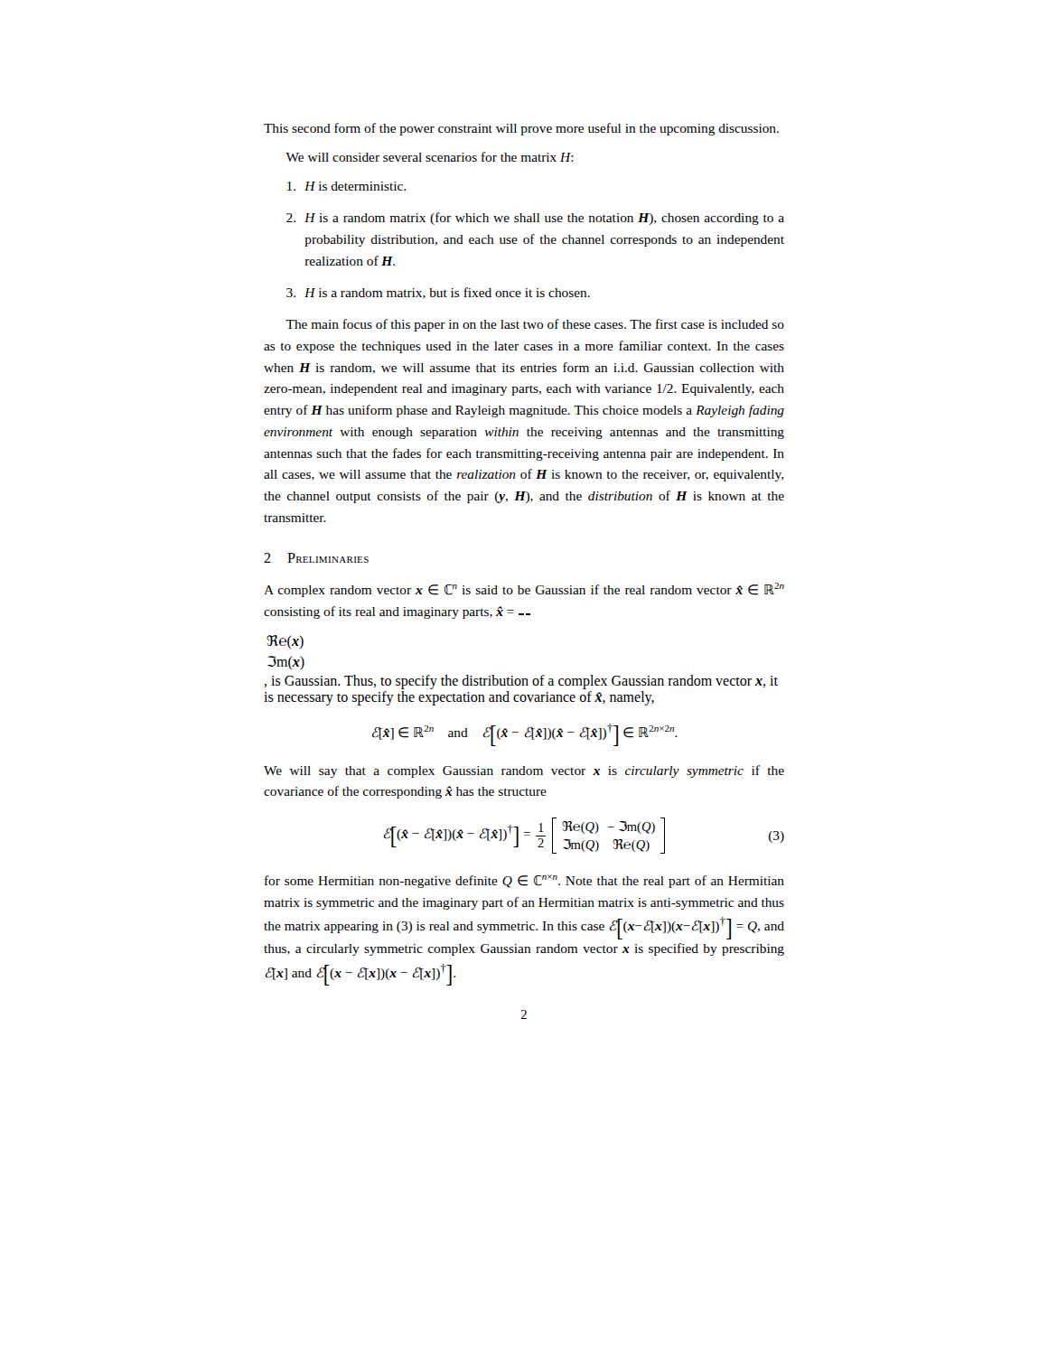This second form of the power constraint will prove more useful in the upcoming discussion.
We will consider several scenarios for the matrix H:
H is deterministic.
H is a random matrix (for which we shall use the notation H), chosen according to a probability distribution, and each use of the channel corresponds to an independent realization of H.
H is a random matrix, but is fixed once it is chosen.
The main focus of this paper in on the last two of these cases. The first case is included so as to expose the techniques used in the later cases in a more familiar context. In the cases when H is random, we will assume that its entries form an i.i.d. Gaussian collection with zero-mean, independent real and imaginary parts, each with variance 1/2. Equivalently, each entry of H has uniform phase and Rayleigh magnitude. This choice models a Rayleigh fading environment with enough separation within the receiving antennas and the transmitting antennas such that the fades for each transmitting-receiving antenna pair are independent. In all cases, we will assume that the realization of H is known to the receiver, or, equivalently, the channel output consists of the pair (y, H), and the distribution of H is known at the transmitter.
2 Preliminaries
A complex random vector x ∈ ℂn is said to be Gaussian if the real random vector x̂ ∈ ℝ2n consisting of its real and imaginary parts, x̂ =
| ℜ℮ ( x ) |
| ℑm ( x ) |
, is Gaussian. Thus, to specify the distribution of a complex Gaussian random vector x, it is necessary to specify the expectation and covariance of x̂, namely,
ℰ[x̂] ∈ ℝ2n and ℰ[(x̂ − ℰ[x̂])(x̂ − ℰ[x̂])†] ∈ ℝ2n×2n.
We will say that a complex Gaussian random vector x is circularly symmetric if the covariance of the corresponding x̂ has the structure
ℰ[(x̂ − ℰ[x̂])(x̂ − ℰ[x̂])†] = 12
| ℜ℮ ( Q ) | − ℑm ( Q ) |
| ℑm ( Q ) | ℜ℮ ( Q ) |
(3)
for some Hermitian non-negative definite Q ∈ ℂn×n. Note that the real part of an Hermitian matrix is symmetric and the imaginary part of an Hermitian matrix is anti-symmetric and thus the matrix appearing in (3) is real and symmetric. In this case ℰ[(x−ℰ[x])(x−ℰ[x])†] = Q, and thus, a circularly symmetric complex Gaussian random vector x is specified by prescribing ℰ[x] and ℰ[(x − ℰ[x])(x − ℰ[x])†].
2